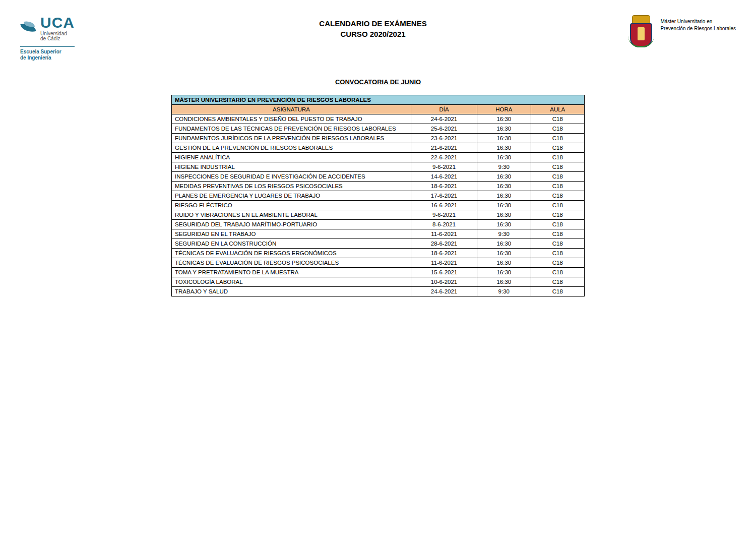UCA
Universidad
de Cádiz
Escuela Superior
de Ingeniería
CALENDARIO DE EXÁMENES
CURSO 2020/2021
Máster Universitario en
Prevención de Riesgos Laborales
CONVOCATORIA DE JUNIO
| MÁSTER UNIVERSITARIO EN PREVENCIÓN DE RIESGOS LABORALES |
| --- |
| ASIGNATURA | DÍA | HORA | AULA |
| CONDICIONES AMBIENTALES Y DISEÑO DEL PUESTO DE TRABAJO | 24-6-2021 | 16:30 | C18 |
| FUNDAMENTOS DE LAS TÉCNICAS DE PREVENCIÓN DE RIESGOS LABORALES | 25-6-2021 | 16:30 | C18 |
| FUNDAMENTOS JURÍDICOS DE LA PREVENCIÓN DE RIESGOS LABORALES | 23-6-2021 | 16:30 | C18 |
| GESTIÓN DE LA PREVENCIÓN DE RIESGOS LABORALES | 21-6-2021 | 16:30 | C18 |
| HIGIENE ANALÍTICA | 22-6-2021 | 16:30 | C18 |
| HIGIENE INDUSTRIAL | 9-6-2021 | 9:30 | C18 |
| INSPECCIONES DE SEGURIDAD E INVESTIGACIÓN DE ACCIDENTES | 14-6-2021 | 16:30 | C18 |
| MEDIDAS PREVENTIVAS DE LOS RIESGOS PSICOSOCIALES | 18-6-2021 | 16:30 | C18 |
| PLANES DE EMERGENCIA Y LUGARES DE TRABAJO | 17-6-2021 | 16:30 | C18 |
| RIESGO ELÉCTRICO | 16-6-2021 | 16:30 | C18 |
| RUIDO Y VIBRACIONES EN EL AMBIENTE LABORAL | 9-6-2021 | 16:30 | C18 |
| SEGURIDAD DEL TRABAJO MARÍTIMO-PORTUARIO | 8-6-2021 | 16:30 | C18 |
| SEGURIDAD EN EL TRABAJO | 11-6-2021 | 9:30 | C18 |
| SEGURIDAD EN LA CONSTRUCCIÓN | 28-6-2021 | 16:30 | C18 |
| TÉCNICAS DE EVALUACIÓN DE RIESGOS ERGONÓMICOS | 18-6-2021 | 16:30 | C18 |
| TÉCNICAS DE EVALUACIÓN DE RIESGOS PSICOSOCIALES | 11-6-2021 | 16:30 | C18 |
| TOMA Y PRETRATAMIENTO DE LA MUESTRA | 15-6-2021 | 16:30 | C18 |
| TOXICOLOGÍA LABORAL | 10-6-2021 | 16:30 | C18 |
| TRABAJO Y SALUD | 24-6-2021 | 9:30 | C18 |